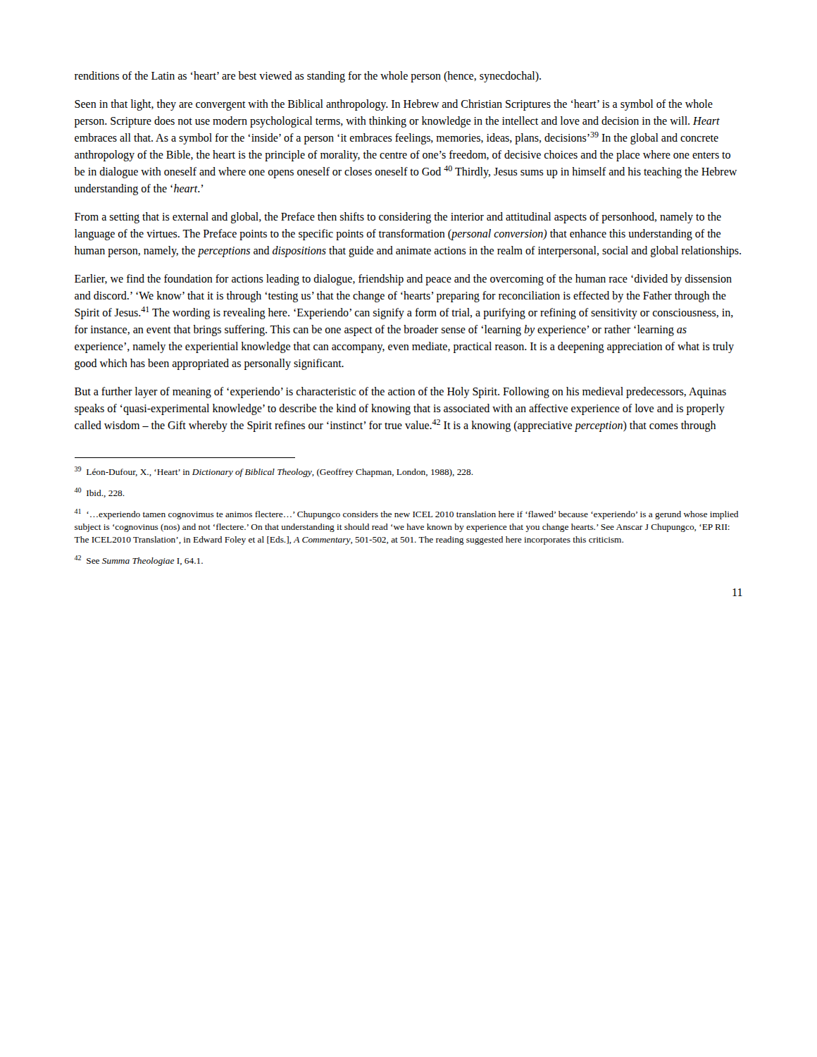renditions of the Latin as ‘heart’ are best viewed as standing for the whole person (hence, synecdochal).
Seen in that light, they are convergent with the Biblical anthropology. In Hebrew and Christian Scriptures the ‘heart’ is a symbol of the whole person. Scripture does not use modern psychological terms, with thinking or knowledge in the intellect and love and decision in the will. Heart embraces all that. As a symbol for the ‘inside’ of a person ‘it embraces feelings, memories, ideas, plans, decisions’39 In the global and concrete anthropology of the Bible, the heart is the principle of morality, the centre of one’s freedom, of decisive choices and the place where one enters to be in dialogue with oneself and where one opens oneself or closes oneself to God 40 Thirdly, Jesus sums up in himself and his teaching the Hebrew understanding of the ‘heart.’
From a setting that is external and global, the Preface then shifts to considering the interior and attitudinal aspects of personhood, namely to the language of the virtues. The Preface points to the specific points of transformation (personal conversion) that enhance this understanding of the human person, namely, the perceptions and dispositions that guide and animate actions in the realm of interpersonal, social and global relationships.
Earlier, we find the foundation for actions leading to dialogue, friendship and peace and the overcoming of the human race ‘divided by dissension and discord.’ ‘We know’ that it is through ‘testing us’ that the change of ‘hearts’ preparing for reconciliation is effected by the Father through the Spirit of Jesus.41 The wording is revealing here. ‘Experiendo’ can signify a form of trial, a purifying or refining of sensitivity or consciousness, in, for instance, an event that brings suffering. This can be one aspect of the broader sense of ‘learning by experience’ or rather ‘learning as experience’, namely the experiential knowledge that can accompany, even mediate, practical reason. It is a deepening appreciation of what is truly good which has been appropriated as personally significant.
But a further layer of meaning of ‘experiendo’ is characteristic of the action of the Holy Spirit. Following on his medieval predecessors, Aquinas speaks of ‘quasi-experimental knowledge’ to describe the kind of knowing that is associated with an affective experience of love and is properly called wisdom – the Gift whereby the Spirit refines our ‘instinct’ for true value.42 It is a knowing (appreciative perception) that comes through
39 Léon-Dufour, X., ‘Heart’ in Dictionary of Biblical Theology, (Geoffrey Chapman, London, 1988), 228.
40 Ibid., 228.
41 ‘…experiendo tamen cognovimus te animos flectere…’ Chupungco considers the new ICEL 2010 translation here if ‘flawed’ because ‘experiendo’ is a gerund whose implied subject is ‘cognovinus (nos) and not ‘flectere.’ On that understanding it should read ‘we have known by experience that you change hearts.’ See Anscar J Chupungco, ‘EP RII: The ICEL2010 Translation’, in Edward Foley et al [Eds.], A Commentary, 501-502, at 501. The reading suggested here incorporates this criticism.
42 See Summa Theologiae I, 64.1.
11